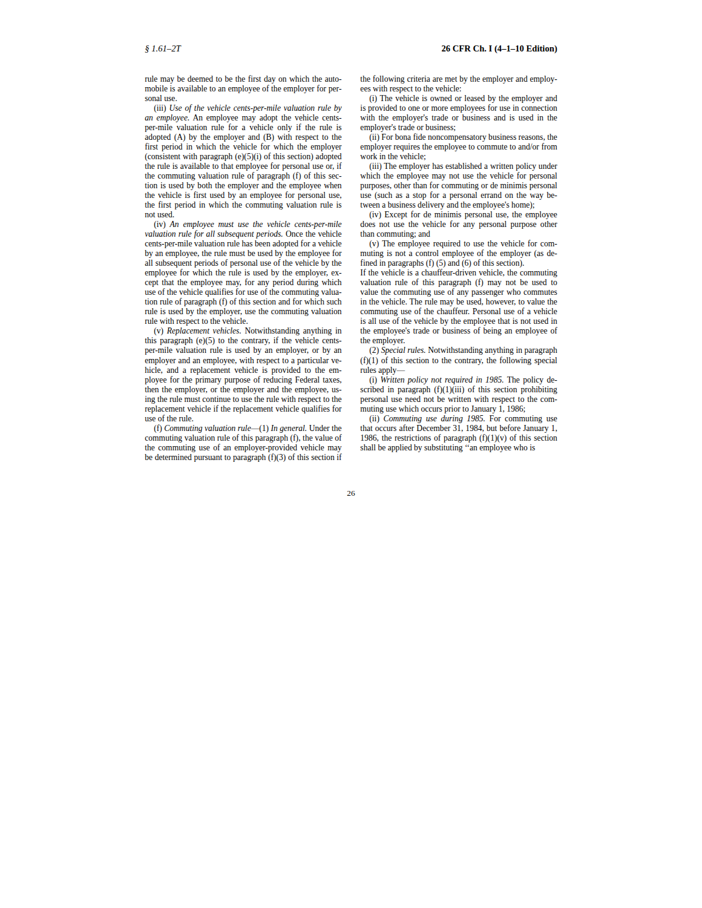§ 1.61–2T 26 CFR Ch. I (4–1–10 Edition)
rule may be deemed to be the first day on which the automobile is available to an employee of the employer for personal use.
(iii) Use of the vehicle cents-per-mile valuation rule by an employee. An employee may adopt the vehicle cents-per-mile valuation rule for a vehicle only if the rule is adopted (A) by the employer and (B) with respect to the first period in which the vehicle for which the employer (consistent with paragraph (e)(5)(i) of this section) adopted the rule is available to that employee for personal use or, if the commuting valuation rule of paragraph (f) of this section is used by both the employer and the employee when the vehicle is first used by an employee for personal use, the first period in which the commuting valuation rule is not used.
(iv) An employee must use the vehicle cents-per-mile valuation rule for all subsequent periods. Once the vehicle cents-per-mile valuation rule has been adopted for a vehicle by an employee, the rule must be used by the employee for all subsequent periods of personal use of the vehicle by the employee for which the rule is used by the employer, except that the employee may, for any period during which use of the vehicle qualifies for use of the commuting valuation rule of paragraph (f) of this section and for which such rule is used by the employer, use the commuting valuation rule with respect to the vehicle.
(v) Replacement vehicles. Notwithstanding anything in this paragraph (e)(5) to the contrary, if the vehicle cents-per-mile valuation rule is used by an employer, or by an employer and an employee, with respect to a particular vehicle, and a replacement vehicle is provided to the employee for the primary purpose of reducing Federal taxes, then the employer, or the employer and the employee, using the rule must continue to use the rule with respect to the replacement vehicle if the replacement vehicle qualifies for use of the rule.
(f) Commuting valuation rule—(1) In general. Under the commuting valuation rule of this paragraph (f), the value of the commuting use of an employer-provided vehicle may be determined pursuant to paragraph (f)(3) of this section if the following criteria are met by the employer and employees with respect to the vehicle:
(i) The vehicle is owned or leased by the employer and is provided to one or more employees for use in connection with the employer's trade or business and is used in the employer's trade or business;
(ii) For bona fide noncompensatory business reasons, the employer requires the employee to commute to and/or from work in the vehicle;
(iii) The employer has established a written policy under which the employee may not use the vehicle for personal purposes, other than for commuting or de minimis personal use (such as a stop for a personal errand on the way between a business delivery and the employee's home);
(iv) Except for de minimis personal use, the employee does not use the vehicle for any personal purpose other than commuting; and
(v) The employee required to use the vehicle for commuting is not a control employee of the employer (as defined in paragraphs (f) (5) and (6) of this section).
If the vehicle is a chauffeur-driven vehicle, the commuting valuation rule of this paragraph (f) may not be used to value the commuting use of any passenger who commutes in the vehicle. The rule may be used, however, to value the commuting use of the chauffeur. Personal use of a vehicle is all use of the vehicle by the employee that is not used in the employee's trade or business of being an employee of the employer.
(2) Special rules. Notwithstanding anything in paragraph (f)(1) of this section to the contrary, the following special rules apply—
(i) Written policy not required in 1985. The policy described in paragraph (f)(1)(iii) of this section prohibiting personal use need not be written with respect to the commuting use which occurs prior to January 1, 1986;
(ii) Commuting use during 1985. For commuting use that occurs after December 31, 1984, but before January 1, 1986, the restrictions of paragraph (f)(1)(v) of this section shall be applied by substituting ‘‘an employee who is
26